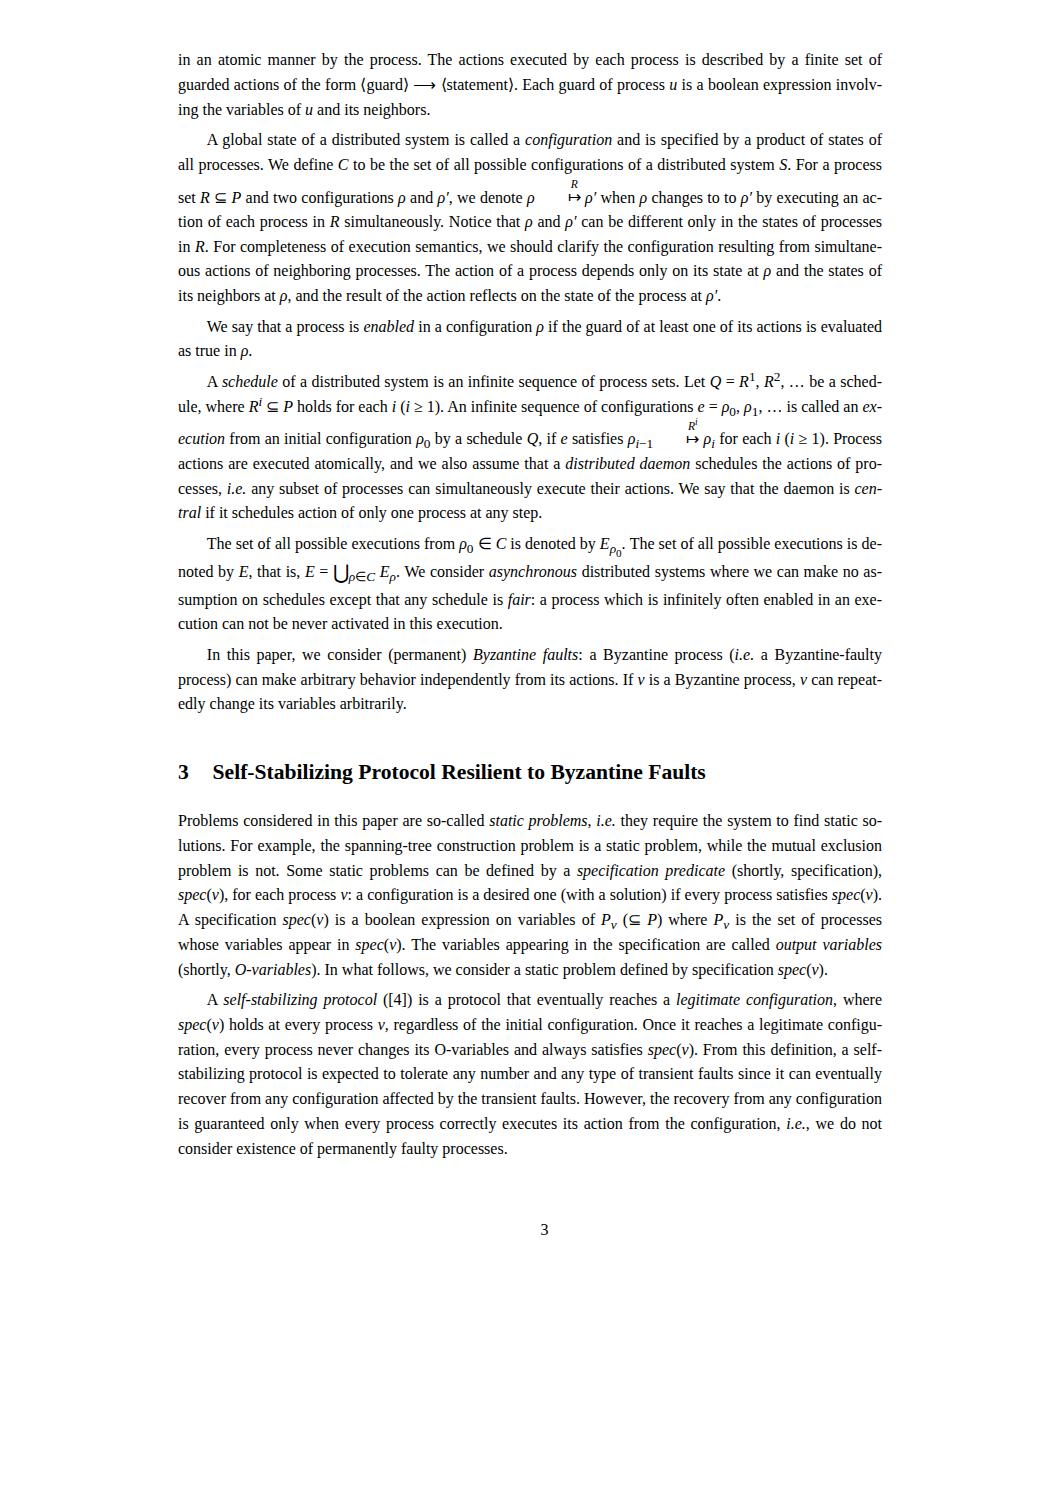in an atomic manner by the process. The actions executed by each process is described by a finite set of guarded actions of the form ⟨guard⟩ ⟶ ⟨statement⟩. Each guard of process u is a boolean expression involving the variables of u and its neighbors.
A global state of a distributed system is called a configuration and is specified by a product of states of all processes. We define C to be the set of all possible configurations of a distributed system S. For a process set R ⊆ P and two configurations ρ and ρ′, we denote ρ R↦ ρ′ when ρ changes to to ρ′ by executing an action of each process in R simultaneously. Notice that ρ and ρ′ can be different only in the states of processes in R. For completeness of execution semantics, we should clarify the configuration resulting from simultaneous actions of neighboring processes. The action of a process depends only on its state at ρ and the states of its neighbors at ρ, and the result of the action reflects on the state of the process at ρ′.
We say that a process is enabled in a configuration ρ if the guard of at least one of its actions is evaluated as true in ρ.
A schedule of a distributed system is an infinite sequence of process sets. Let Q = R1, R2, … be a schedule, where Ri ⊆ P holds for each i (i ≥ 1). An infinite sequence of configurations e = ρ0, ρ1, … is called an execution from an initial configuration ρ0 by a schedule Q, if e satisfies ρi−1 Ri↦ ρi for each i (i ≥ 1). Process actions are executed atomically, and we also assume that a distributed daemon schedules the actions of processes, i.e. any subset of processes can simultaneously execute their actions. We say that the daemon is central if it schedules action of only one process at any step.
The set of all possible executions from ρ0 ∈ C is denoted by Eρ0. The set of all possible executions is denoted by E, that is, E = ⋃ρ∈C Eρ. We consider asynchronous distributed systems where we can make no assumption on schedules except that any schedule is fair: a process which is infinitely often enabled in an execution can not be never activated in this execution.
In this paper, we consider (permanent) Byzantine faults: a Byzantine process (i.e. a Byzantine-faulty process) can make arbitrary behavior independently from its actions. If v is a Byzantine process, v can repeatedly change its variables arbitrarily.
3 Self-Stabilizing Protocol Resilient to Byzantine Faults
Problems considered in this paper are so-called static problems, i.e. they require the system to find static solutions. For example, the spanning-tree construction problem is a static problem, while the mutual exclusion problem is not. Some static problems can be defined by a specification predicate (shortly, specification), spec(v), for each process v: a configuration is a desired one (with a solution) if every process satisfies spec(v). A specification spec(v) is a boolean expression on variables of Pv (⊆ P) where Pv is the set of processes whose variables appear in spec(v). The variables appearing in the specification are called output variables (shortly, O-variables). In what follows, we consider a static problem defined by specification spec(v).
A self-stabilizing protocol ([4]) is a protocol that eventually reaches a legitimate configuration, where spec(v) holds at every process v, regardless of the initial configuration. Once it reaches a legitimate configuration, every process never changes its O-variables and always satisfies spec(v). From this definition, a self-stabilizing protocol is expected to tolerate any number and any type of transient faults since it can eventually recover from any configuration affected by the transient faults. However, the recovery from any configuration is guaranteed only when every process correctly executes its action from the configuration, i.e., we do not consider existence of permanently faulty processes.
3